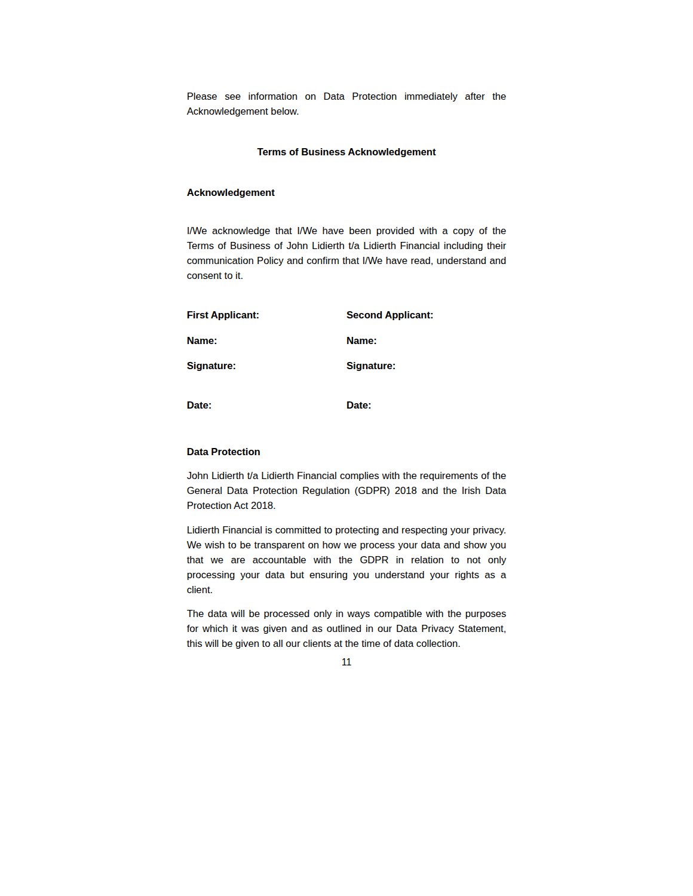Please see information on Data Protection immediately after the Acknowledgement below.
Terms of Business Acknowledgement
Acknowledgement
I/We acknowledge that I/We have been provided with a copy of the Terms of Business of John Lidierth t/a Lidierth Financial including their communication Policy and confirm that I/We have read, understand and consent to it.
| First Applicant: | Second Applicant: |
| Name: | Name: |
| Signature: | Signature: |
| Date: | Date: |
Data Protection
John Lidierth t/a Lidierth Financial complies with the requirements of the General Data Protection Regulation (GDPR) 2018 and the Irish Data Protection Act 2018.
Lidierth Financial is committed to protecting and respecting your privacy. We wish to be transparent on how we process your data and show you that we are accountable with the GDPR in relation to not only processing your data but ensuring you understand your rights as a client.
The data will be processed only in ways compatible with the purposes for which it was given and as outlined in our Data Privacy Statement, this will be given to all our clients at the time of data collection.
11